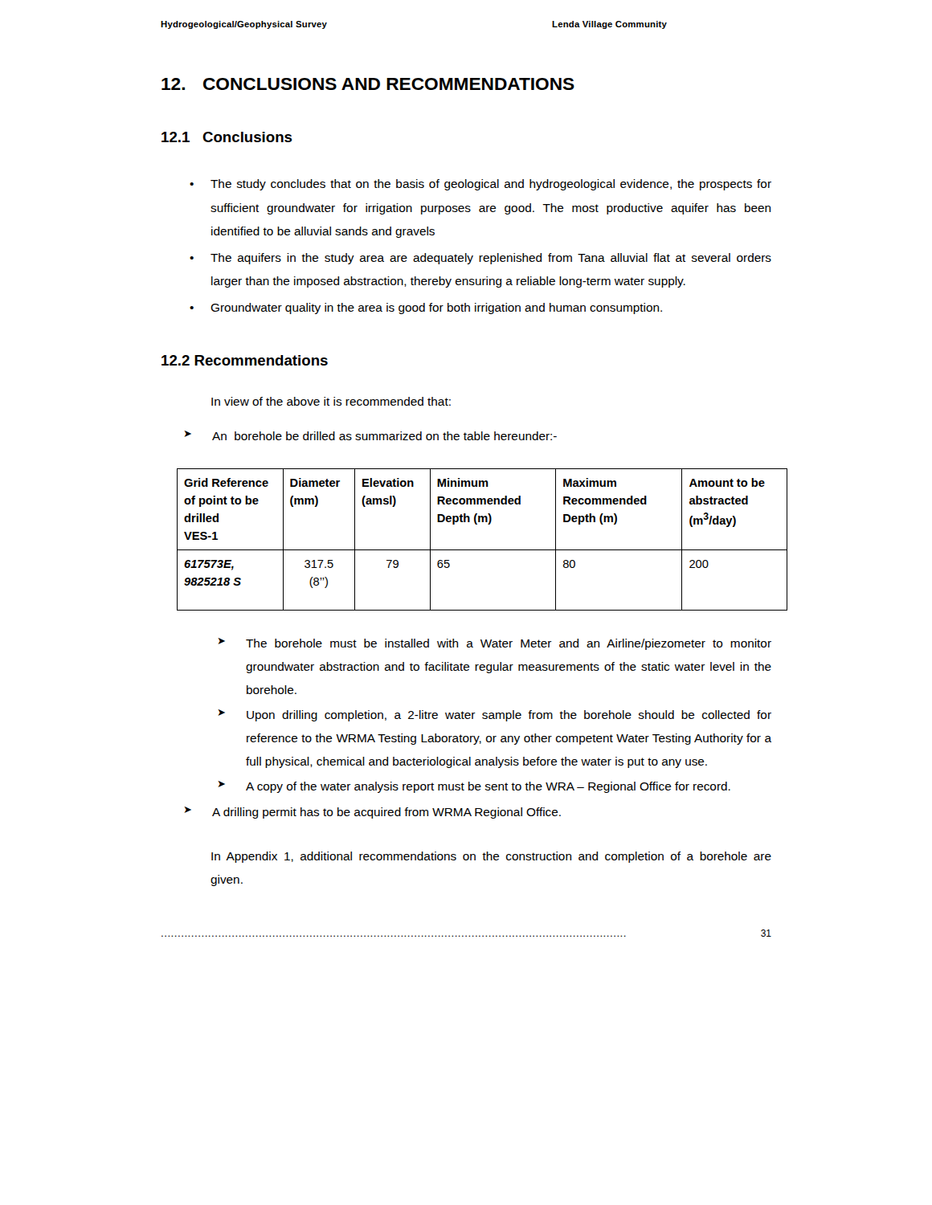Hydrogeological/Geophysical Survey Lenda Village Community
12. CONCLUSIONS AND RECOMMENDATIONS
12.1 Conclusions
The study concludes that on the basis of geological and hydrogeological evidence, the prospects for sufficient groundwater for irrigation purposes are good. The most productive aquifer has been identified to be alluvial sands and gravels
The aquifers in the study area are adequately replenished from Tana alluvial flat at several orders larger than the imposed abstraction, thereby ensuring a reliable long-term water supply.
Groundwater quality in the area is good for both irrigation and human consumption.
12.2 Recommendations
In view of the above it is recommended that:
An borehole be drilled as summarized on the table hereunder:-
| Grid Reference of point to be drilled VES-1 | Diameter (mm) | Elevation (amsl) | Minimum Recommended Depth (m) | Maximum Recommended Depth (m) | Amount to be abstracted (m 3 /day) |
| --- | --- | --- | --- | --- | --- |
| 617573E, 9825218 S | 317.5 (8’’) | 79 | 65 | 80 | 200 |
The borehole must be installed with a Water Meter and an Airline/piezometer to monitor groundwater abstraction and to facilitate regular measurements of the static water level in the borehole.
Upon drilling completion, a 2-litre water sample from the borehole should be collected for reference to the WRMA Testing Laboratory, or any other competent Water Testing Authority for a full physical, chemical and bacteriological analysis before the water is put to any use.
A copy of the water analysis report must be sent to the WRA – Regional Office for record.
A drilling permit has to be acquired from WRMA Regional Office.
In Appendix 1, additional recommendations on the construction and completion of a borehole are given.
.......................................................................................................................................... 31